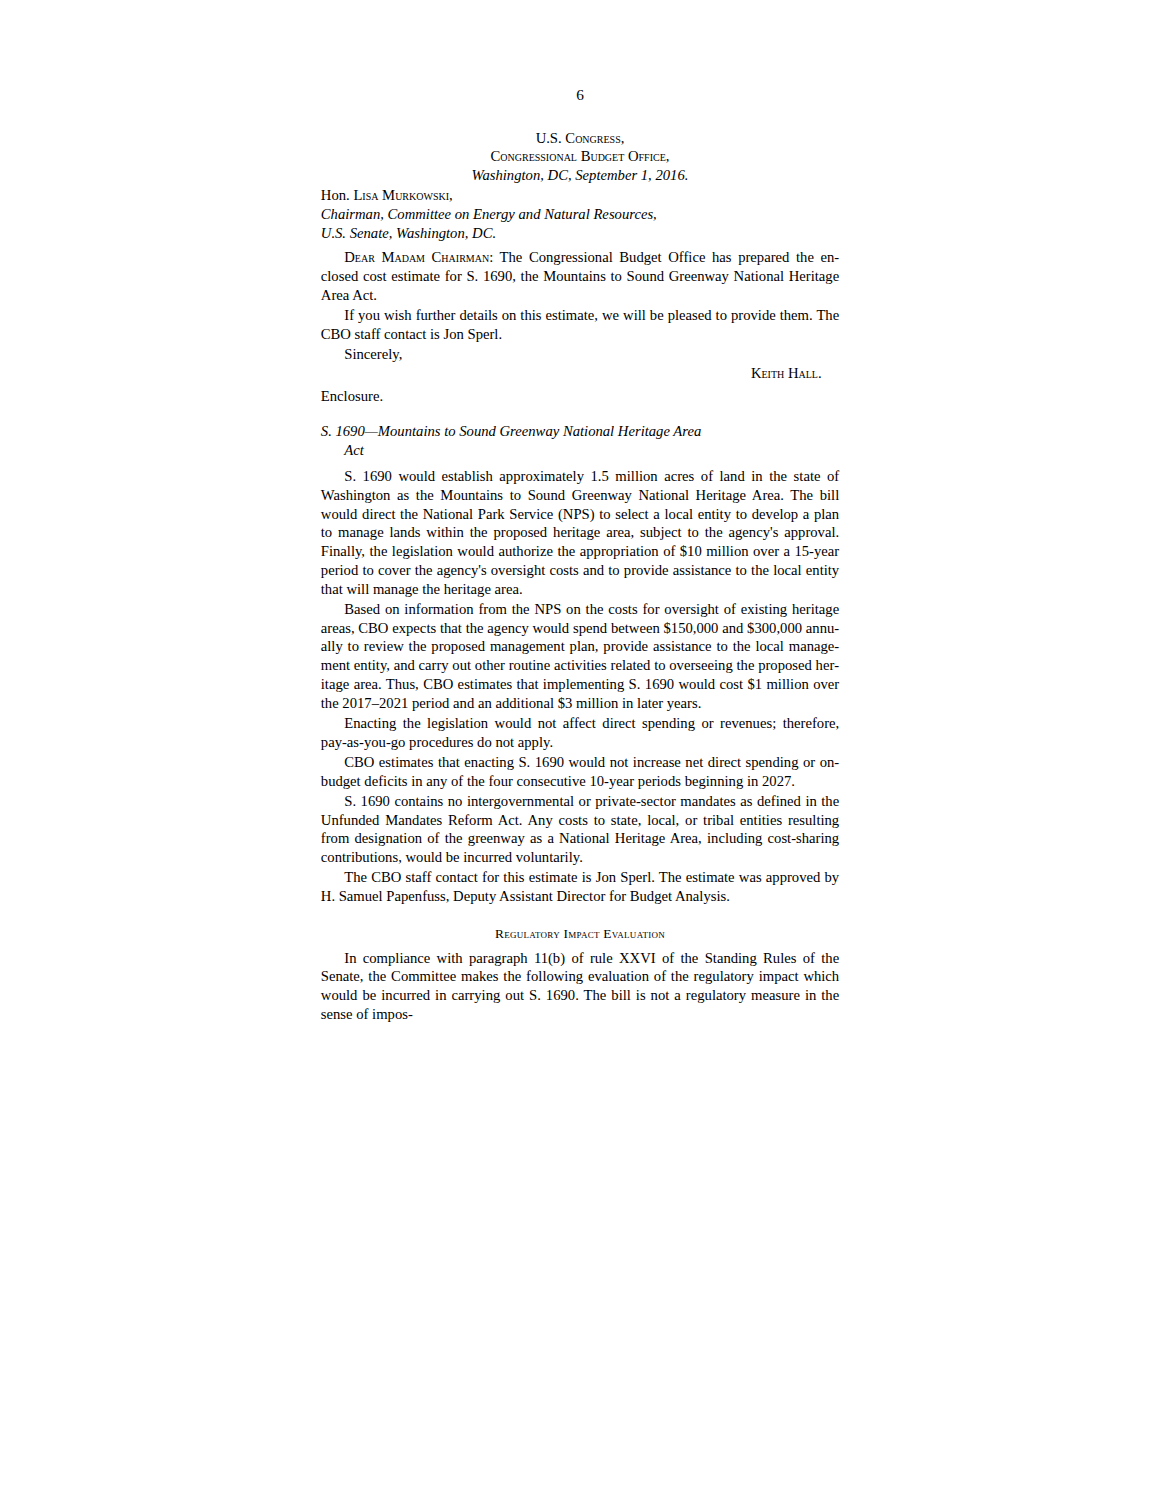6
U.S. Congress,
Congressional Budget Office,
Washington, DC, September 1, 2016.
Hon. Lisa Murkowski,
Chairman, Committee on Energy and Natural Resources,
U.S. Senate, Washington, DC.
Dear Madam Chairman: The Congressional Budget Office has prepared the enclosed cost estimate for S. 1690, the Mountains to Sound Greenway National Heritage Area Act.
If you wish further details on this estimate, we will be pleased to provide them. The CBO staff contact is Jon Sperl.
Sincerely,
Keith Hall.
Enclosure.
S. 1690—Mountains to Sound Greenway National Heritage AreaAct
S. 1690 would establish approximately 1.5 million acres of land in the state of Washington as the Mountains to Sound Greenway National Heritage Area. The bill would direct the National Park Service (NPS) to select a local entity to develop a plan to manage lands within the proposed heritage area, subject to the agency's approval. Finally, the legislation would authorize the appropriation of $10 million over a 15-year period to cover the agency's oversight costs and to provide assistance to the local entity that will manage the heritage area.
Based on information from the NPS on the costs for oversight of existing heritage areas, CBO expects that the agency would spend between $150,000 and $300,000 annually to review the proposed management plan, provide assistance to the local management entity, and carry out other routine activities related to overseeing the proposed heritage area. Thus, CBO estimates that implementing S. 1690 would cost $1 million over the 2017–2021 period and an additional $3 million in later years.
Enacting the legislation would not affect direct spending or revenues; therefore, pay-as-you-go procedures do not apply.
CBO estimates that enacting S. 1690 would not increase net direct spending or on-budget deficits in any of the four consecutive 10-year periods beginning in 2027.
S. 1690 contains no intergovernmental or private-sector mandates as defined in the Unfunded Mandates Reform Act. Any costs to state, local, or tribal entities resulting from designation of the greenway as a National Heritage Area, including cost-sharing contributions, would be incurred voluntarily.
The CBO staff contact for this estimate is Jon Sperl. The estimate was approved by H. Samuel Papenfuss, Deputy Assistant Director for Budget Analysis.
Regulatory Impact Evaluation
In compliance with paragraph 11(b) of rule XXVI of the Standing Rules of the Senate, the Committee makes the following evaluation of the regulatory impact which would be incurred in carrying out S. 1690. The bill is not a regulatory measure in the sense of impos-